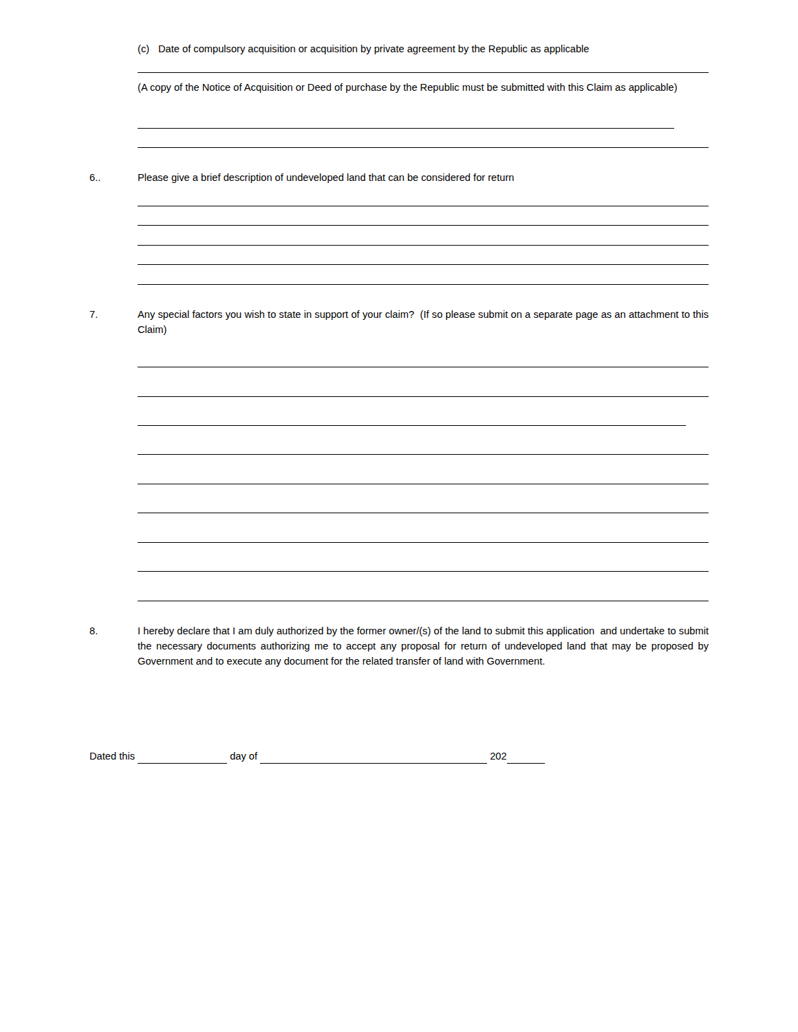(c) Date of compulsory acquisition or acquisition by private agreement by the Republic as applicable
(A copy of the Notice of Acquisition or Deed of purchase by the Republic must be submitted with this Claim as applicable)
6..
Please give a brief description of undeveloped land that can be considered for return
7.
Any special factors you wish to state in support of your claim? (If so please submit on a separate page as an attachment to this Claim)
8.
I hereby declare that I am duly authorized by the former owner/(s) of the land to submit this application and undertake to submit the necessary documents authorizing me to accept any proposal for return of undeveloped land that may be proposed by Government and to execute any document for the related transfer of land with Government.
Dated this day of 202